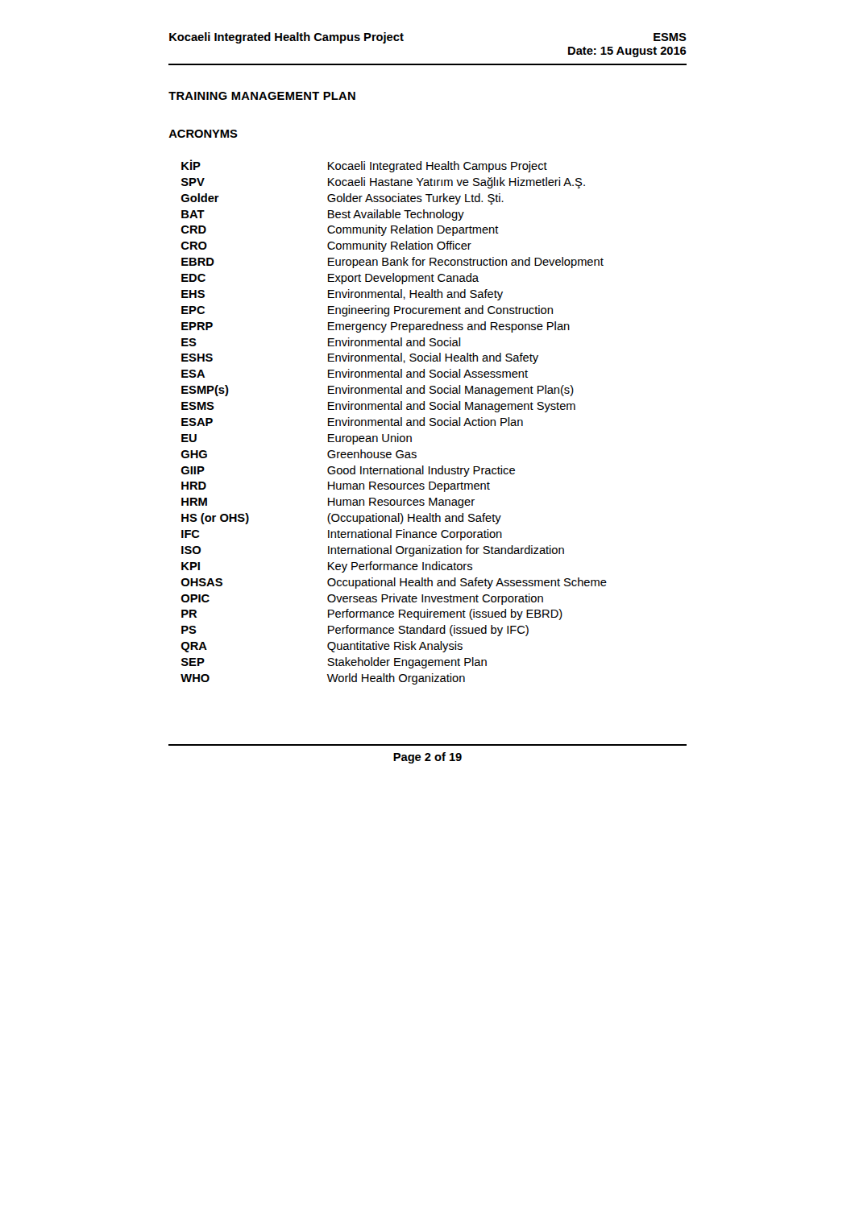Kocaeli Integrated Health Campus Project
ESMS
Date: 15 August 2016
TRAINING MANAGEMENT PLAN
ACRONYMS
| KİP | Kocaeli Integrated Health Campus Project |
| SPV | Kocaeli Hastane Yatırım ve Sağlık Hizmetleri A.Ş. |
| Golder | Golder Associates Turkey Ltd. Şti. |
| BAT | Best Available Technology |
| CRD | Community Relation Department |
| CRO | Community Relation Officer |
| EBRD | European Bank for Reconstruction and Development |
| EDC | Export Development Canada |
| EHS | Environmental, Health and Safety |
| EPC | Engineering Procurement and Construction |
| EPRP | Emergency Preparedness and Response Plan |
| ES | Environmental and Social |
| ESHS | Environmental, Social Health and Safety |
| ESA | Environmental and Social Assessment |
| ESMP(s) | Environmental and Social Management Plan(s) |
| ESMS | Environmental and Social Management System |
| ESAP | Environmental and Social Action Plan |
| EU | European Union |
| GHG | Greenhouse Gas |
| GIIP | Good International Industry Practice |
| HRD | Human Resources Department |
| HRM | Human Resources Manager |
| HS (or OHS) | (Occupational) Health and Safety |
| IFC | International Finance Corporation |
| ISO | International Organization for Standardization |
| KPI | Key Performance Indicators |
| OHSAS | Occupational Health and Safety Assessment Scheme |
| OPIC | Overseas Private Investment Corporation |
| PR | Performance Requirement (issued by EBRD) |
| PS | Performance Standard (issued by IFC) |
| QRA | Quantitative Risk Analysis |
| SEP | Stakeholder Engagement Plan |
| WHO | World Health Organization |
Page 2 of 19